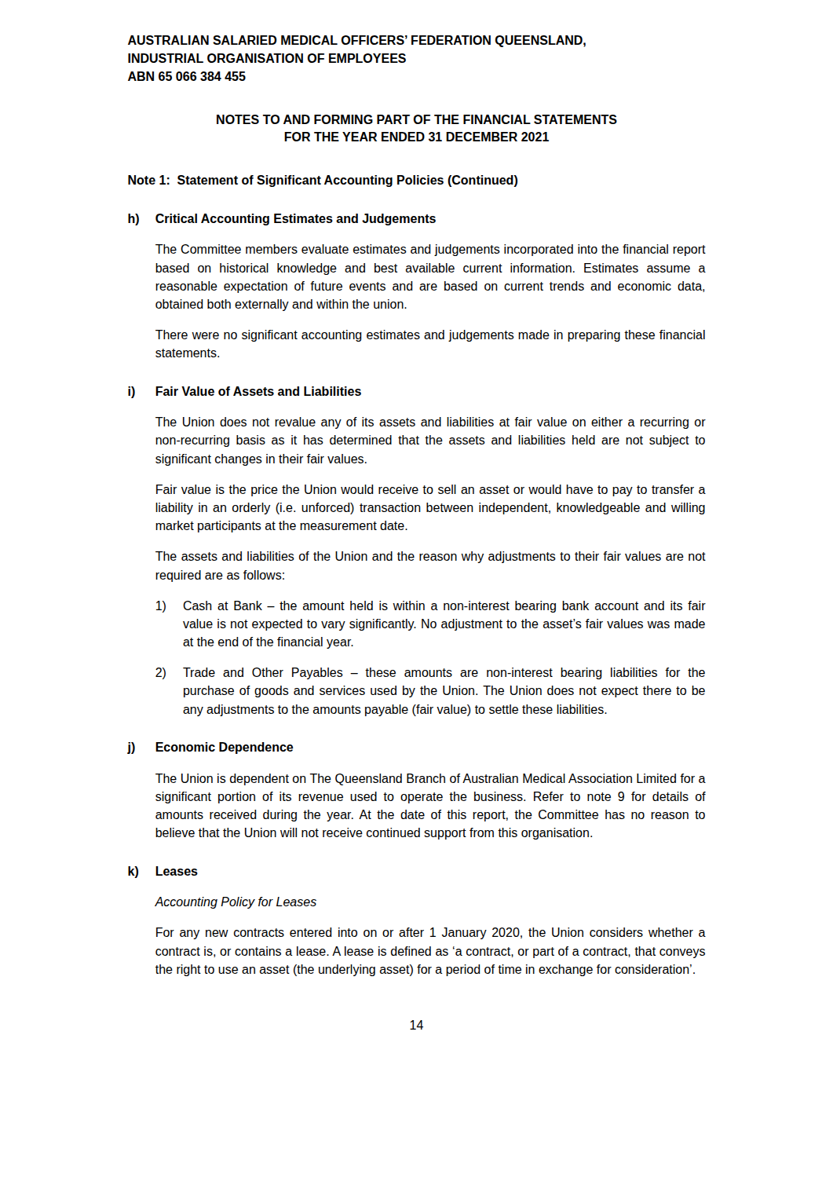AUSTRALIAN SALARIED MEDICAL OFFICERS’ FEDERATION QUEENSLAND,
INDUSTRIAL ORGANISATION OF EMPLOYEES
ABN 65 066 384 455
NOTES TO AND FORMING PART OF THE FINANCIAL STATEMENTS
FOR THE YEAR ENDED 31 DECEMBER 2021
Note 1: Statement of Significant Accounting Policies (Continued)
h) Critical Accounting Estimates and Judgements
The Committee members evaluate estimates and judgements incorporated into the financial report based on historical knowledge and best available current information. Estimates assume a reasonable expectation of future events and are based on current trends and economic data, obtained both externally and within the union.
There were no significant accounting estimates and judgements made in preparing these financial statements.
i) Fair Value of Assets and Liabilities
The Union does not revalue any of its assets and liabilities at fair value on either a recurring or non-recurring basis as it has determined that the assets and liabilities held are not subject to significant changes in their fair values.
Fair value is the price the Union would receive to sell an asset or would have to pay to transfer a liability in an orderly (i.e. unforced) transaction between independent, knowledgeable and willing market participants at the measurement date.
The assets and liabilities of the Union and the reason why adjustments to their fair values are not required are as follows:
1) Cash at Bank – the amount held is within a non-interest bearing bank account and its fair value is not expected to vary significantly. No adjustment to the asset’s fair values was made at the end of the financial year.
2) Trade and Other Payables – these amounts are non-interest bearing liabilities for the purchase of goods and services used by the Union. The Union does not expect there to be any adjustments to the amounts payable (fair value) to settle these liabilities.
j) Economic Dependence
The Union is dependent on The Queensland Branch of Australian Medical Association Limited for a significant portion of its revenue used to operate the business. Refer to note 9 for details of amounts received during the year. At the date of this report, the Committee has no reason to believe that the Union will not receive continued support from this organisation.
k) Leases
Accounting Policy for Leases
For any new contracts entered into on or after 1 January 2020, the Union considers whether a contract is, or contains a lease. A lease is defined as ‘a contract, or part of a contract, that conveys the right to use an asset (the underlying asset) for a period of time in exchange for consideration’.
14